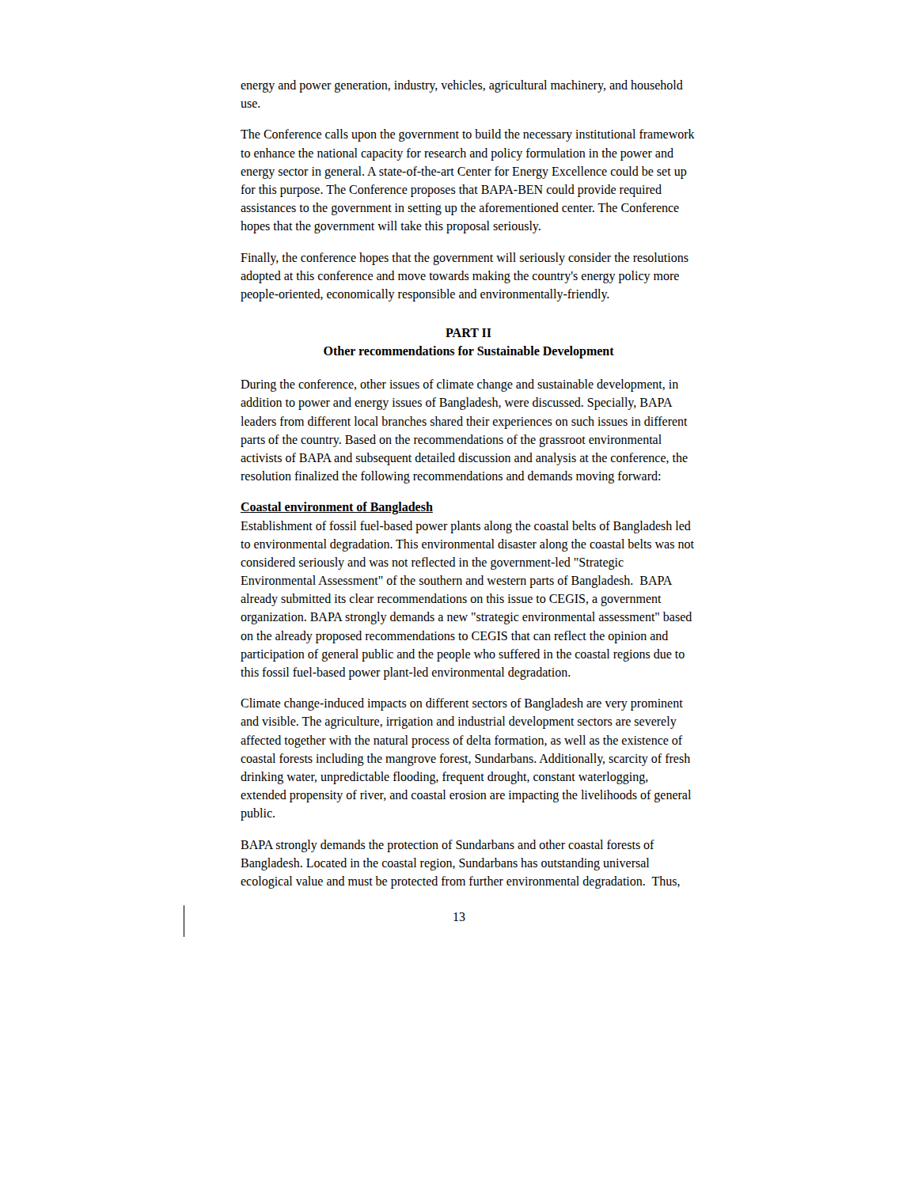energy and power generation, industry, vehicles, agricultural machinery, and household use.
The Conference calls upon the government to build the necessary institutional framework to enhance the national capacity for research and policy formulation in the power and energy sector in general. A state-of-the-art Center for Energy Excellence could be set up for this purpose. The Conference proposes that BAPA-BEN could provide required assistances to the government in setting up the aforementioned center. The Conference hopes that the government will take this proposal seriously.
Finally, the conference hopes that the government will seriously consider the resolutions adopted at this conference and move towards making the country's energy policy more people-oriented, economically responsible and environmentally-friendly.
PART II
Other recommendations for Sustainable Development
During the conference, other issues of climate change and sustainable development, in addition to power and energy issues of Bangladesh, were discussed. Specially, BAPA leaders from different local branches shared their experiences on such issues in different parts of the country. Based on the recommendations of the grassroot environmental activists of BAPA and subsequent detailed discussion and analysis at the conference, the resolution finalized the following recommendations and demands moving forward:
Coastal environment of Bangladesh
Establishment of fossil fuel-based power plants along the coastal belts of Bangladesh led to environmental degradation. This environmental disaster along the coastal belts was not considered seriously and was not reflected in the government-led "Strategic Environmental Assessment" of the southern and western parts of Bangladesh. BAPA already submitted its clear recommendations on this issue to CEGIS, a government organization. BAPA strongly demands a new "strategic environmental assessment" based on the already proposed recommendations to CEGIS that can reflect the opinion and participation of general public and the people who suffered in the coastal regions due to this fossil fuel-based power plant-led environmental degradation.
Climate change-induced impacts on different sectors of Bangladesh are very prominent and visible. The agriculture, irrigation and industrial development sectors are severely affected together with the natural process of delta formation, as well as the existence of coastal forests including the mangrove forest, Sundarbans. Additionally, scarcity of fresh drinking water, unpredictable flooding, frequent drought, constant waterlogging, extended propensity of river, and coastal erosion are impacting the livelihoods of general public.
BAPA strongly demands the protection of Sundarbans and other coastal forests of Bangladesh. Located in the coastal region, Sundarbans has outstanding universal ecological value and must be protected from further environmental degradation. Thus,
13